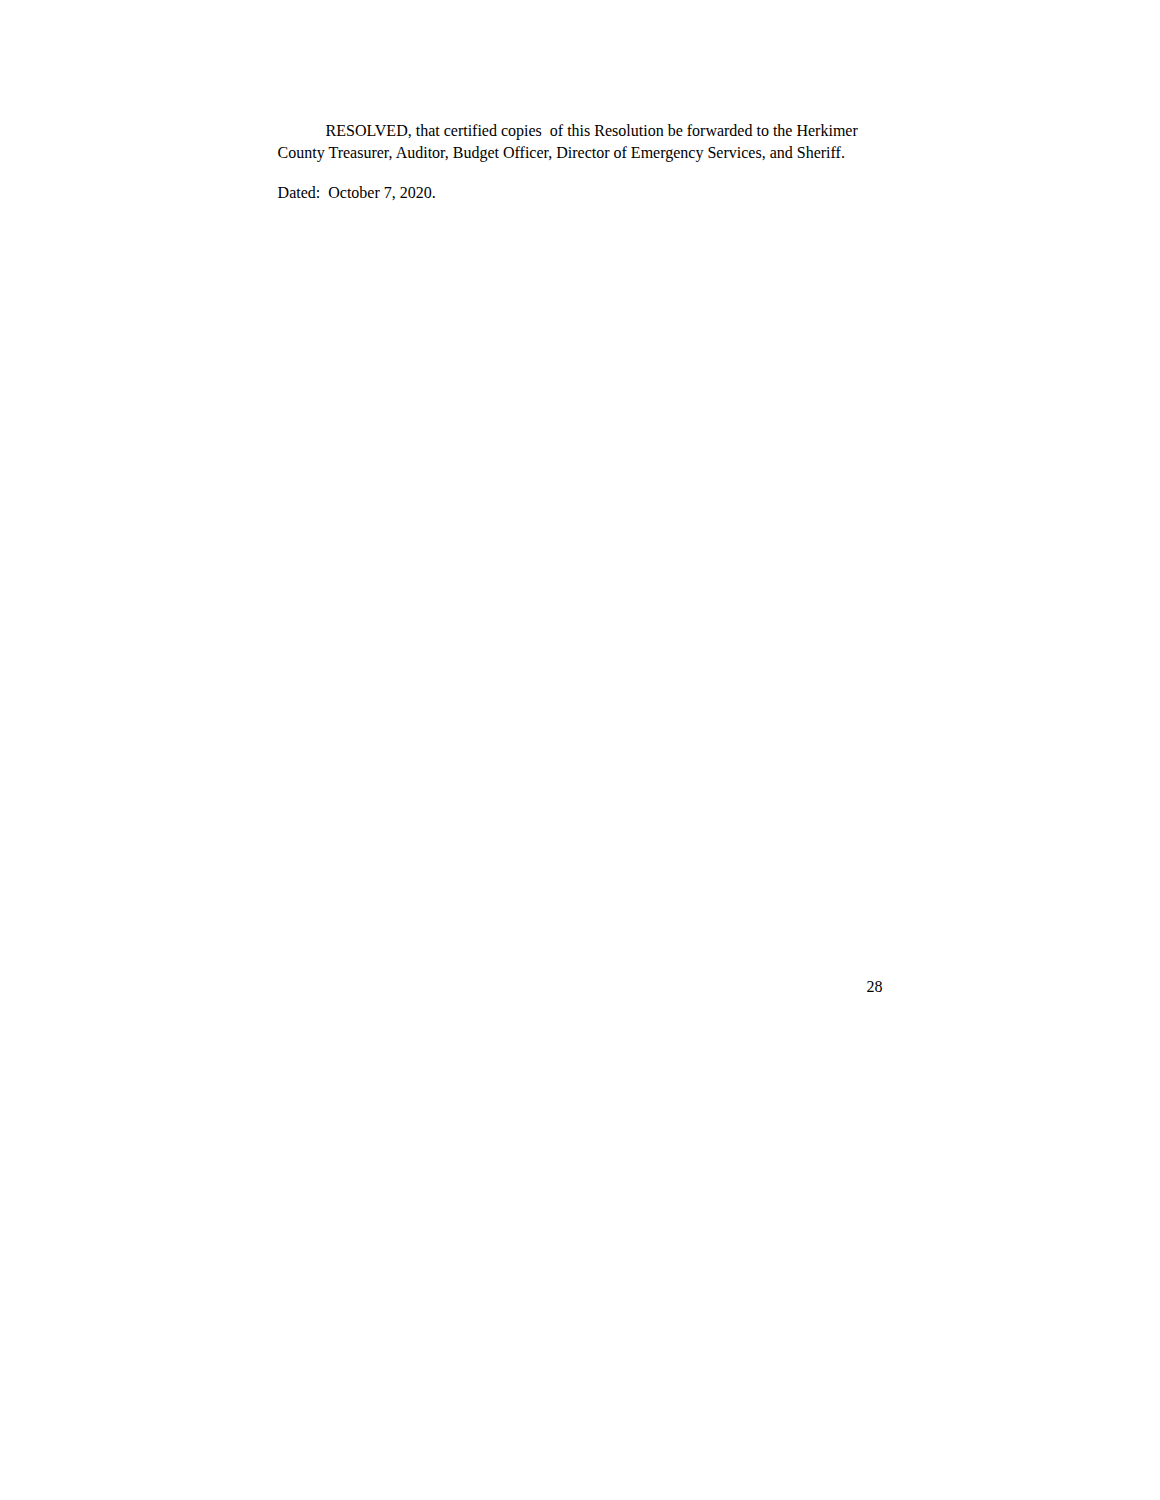RESOLVED, that certified copies of this Resolution be forwarded to the Herkimer County Treasurer, Auditor, Budget Officer, Director of Emergency Services, and Sheriff.
Dated: October 7, 2020.
28